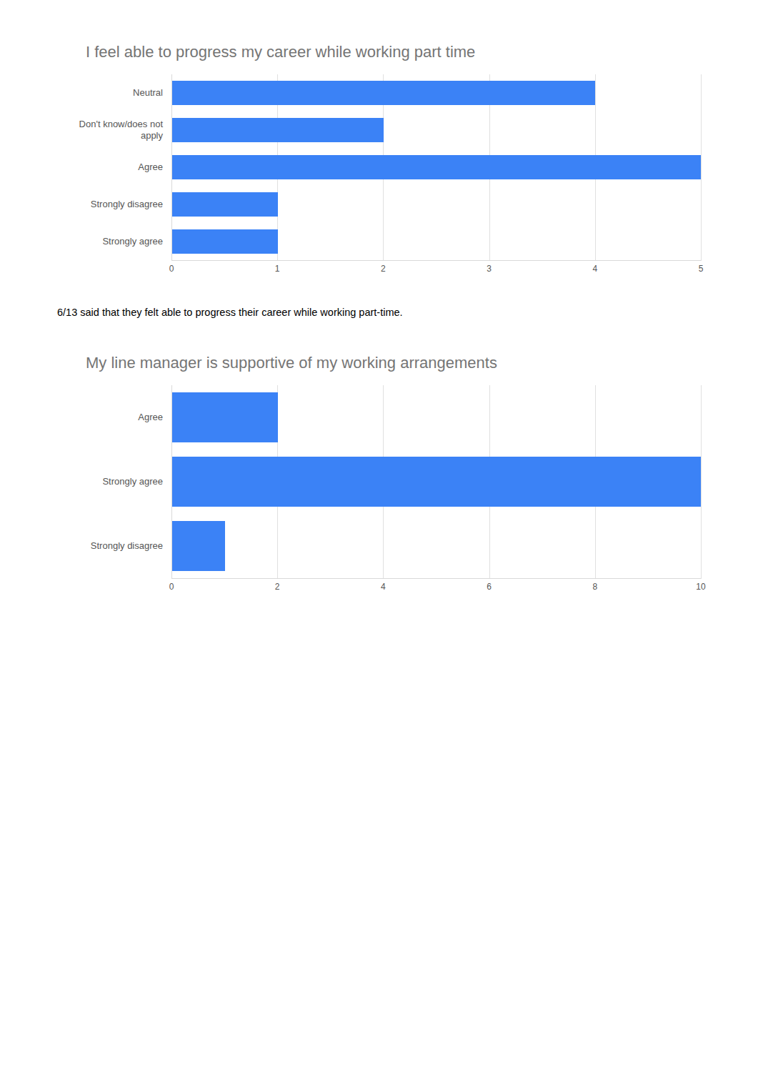I feel able to progress my career while working part time
Neutral
Don't know/does not apply
Agree
Strongly disagree
Strongly agree
0 1 2 3 4 5
6/13 said that they felt able to progress their career while working part-time.
My line manager is supportive of my working arrangements
Agree
Strongly agree
Strongly disagree
0 2 4 6 8 10